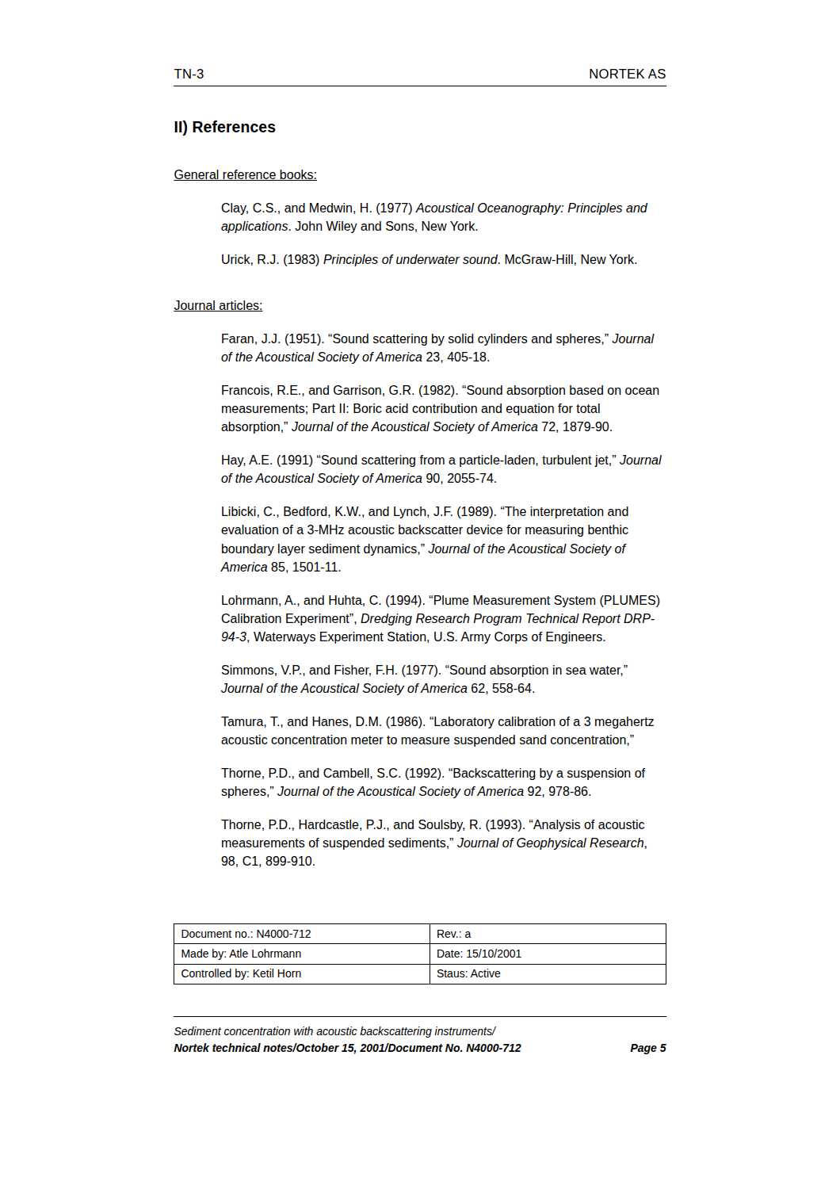TN-3
NORTEK AS
II) References
General reference books:
Clay, C.S., and Medwin, H. (1977) Acoustical Oceanography: Principles and applications. John Wiley and Sons, New York.
Urick, R.J. (1983) Principles of underwater sound. McGraw-Hill, New York.
Journal articles:
Faran, J.J. (1951). “Sound scattering by solid cylinders and spheres,” Journal of the Acoustical Society of America 23, 405-18.
Francois, R.E., and Garrison, G.R. (1982). “Sound absorption based on ocean measurements; Part II: Boric acid contribution and equation for total absorption,” Journal of the Acoustical Society of America 72, 1879-90.
Hay, A.E. (1991) “Sound scattering from a particle-laden, turbulent jet,” Journal of the Acoustical Society of America 90, 2055-74.
Libicki, C., Bedford, K.W., and Lynch, J.F. (1989). “The interpretation and evaluation of a 3-MHz acoustic backscatter device for measuring benthic boundary layer sediment dynamics,” Journal of the Acoustical Society of America 85, 1501-11.
Lohrmann, A., and Huhta, C. (1994). “Plume Measurement System (PLUMES) Calibration Experiment”, Dredging Research Program Technical Report DRP-94-3, Waterways Experiment Station, U.S. Army Corps of Engineers.
Simmons, V.P., and Fisher, F.H. (1977). “Sound absorption in sea water,” Journal of the Acoustical Society of America 62, 558-64.
Tamura, T., and Hanes, D.M. (1986). “Laboratory calibration of a 3 megahertz acoustic concentration meter to measure suspended sand concentration,”
Thorne, P.D., and Cambell, S.C. (1992). “Backscattering by a suspension of spheres,” Journal of the Acoustical Society of America 92, 978-86.
Thorne, P.D., Hardcastle, P.J., and Soulsby, R. (1993). “Analysis of acoustic measurements of suspended sediments,” Journal of Geophysical Research, 98, C1, 899-910.
| Document no.: N4000-712 | Rev.: a |
| Made by: Atle Lohrmann | Date: 15/10/2001 |
| Controlled by: Ketil Horn | Staus: Active |
Sediment concentration with acoustic backscattering instruments/
Nortek technical notes/October 15, 2001/Document No. N4000-712
Page 5